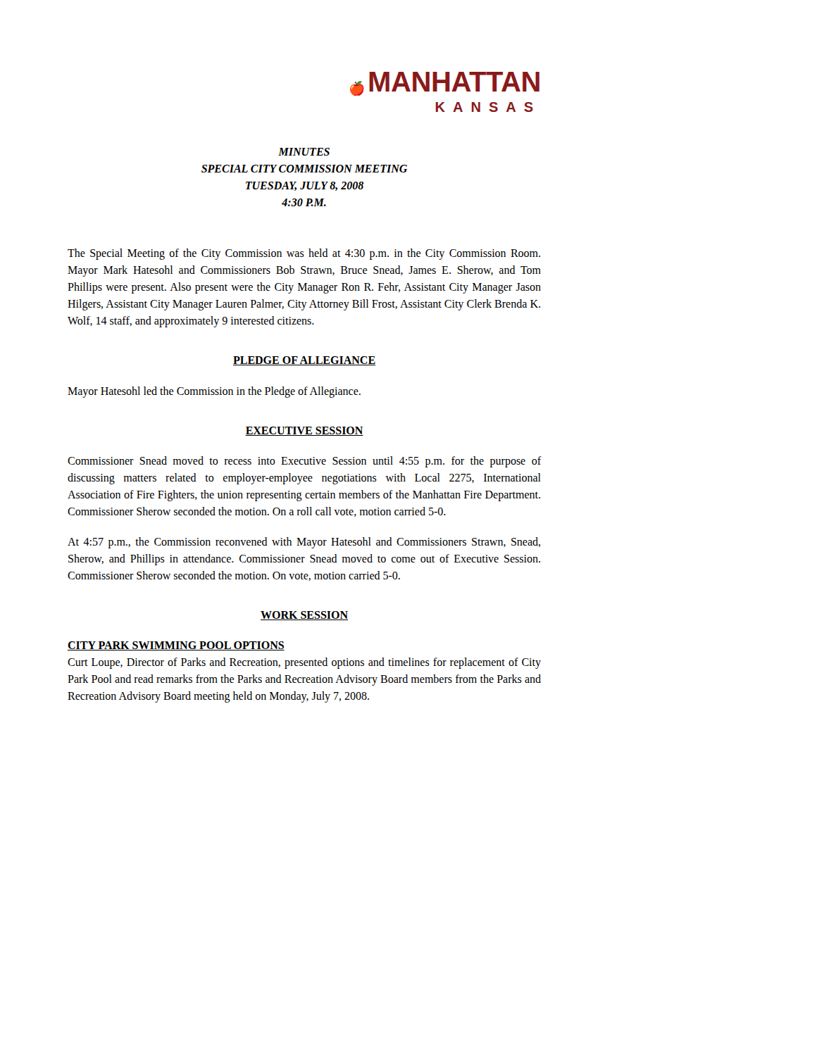🍎 MANHATTAN KANSAS
MINUTES
SPECIAL CITY COMMISSION MEETING
TUESDAY, JULY 8, 2008
4:30 P.M.
The Special Meeting of the City Commission was held at 4:30 p.m. in the City Commission Room. Mayor Mark Hatesohl and Commissioners Bob Strawn, Bruce Snead, James E. Sherow, and Tom Phillips were present. Also present were the City Manager Ron R. Fehr, Assistant City Manager Jason Hilgers, Assistant City Manager Lauren Palmer, City Attorney Bill Frost, Assistant City Clerk Brenda K. Wolf, 14 staff, and approximately 9 interested citizens.
PLEDGE OF ALLEGIANCE
Mayor Hatesohl led the Commission in the Pledge of Allegiance.
EXECUTIVE SESSION
Commissioner Snead moved to recess into Executive Session until 4:55 p.m. for the purpose of discussing matters related to employer-employee negotiations with Local 2275, International Association of Fire Fighters, the union representing certain members of the Manhattan Fire Department. Commissioner Sherow seconded the motion. On a roll call vote, motion carried 5-0.
At 4:57 p.m., the Commission reconvened with Mayor Hatesohl and Commissioners Strawn, Snead, Sherow, and Phillips in attendance. Commissioner Snead moved to come out of Executive Session. Commissioner Sherow seconded the motion. On vote, motion carried 5-0.
WORK SESSION
CITY PARK SWIMMING POOL OPTIONS
Curt Loupe, Director of Parks and Recreation, presented options and timelines for replacement of City Park Pool and read remarks from the Parks and Recreation Advisory Board members from the Parks and Recreation Advisory Board meeting held on Monday, July 7, 2008.